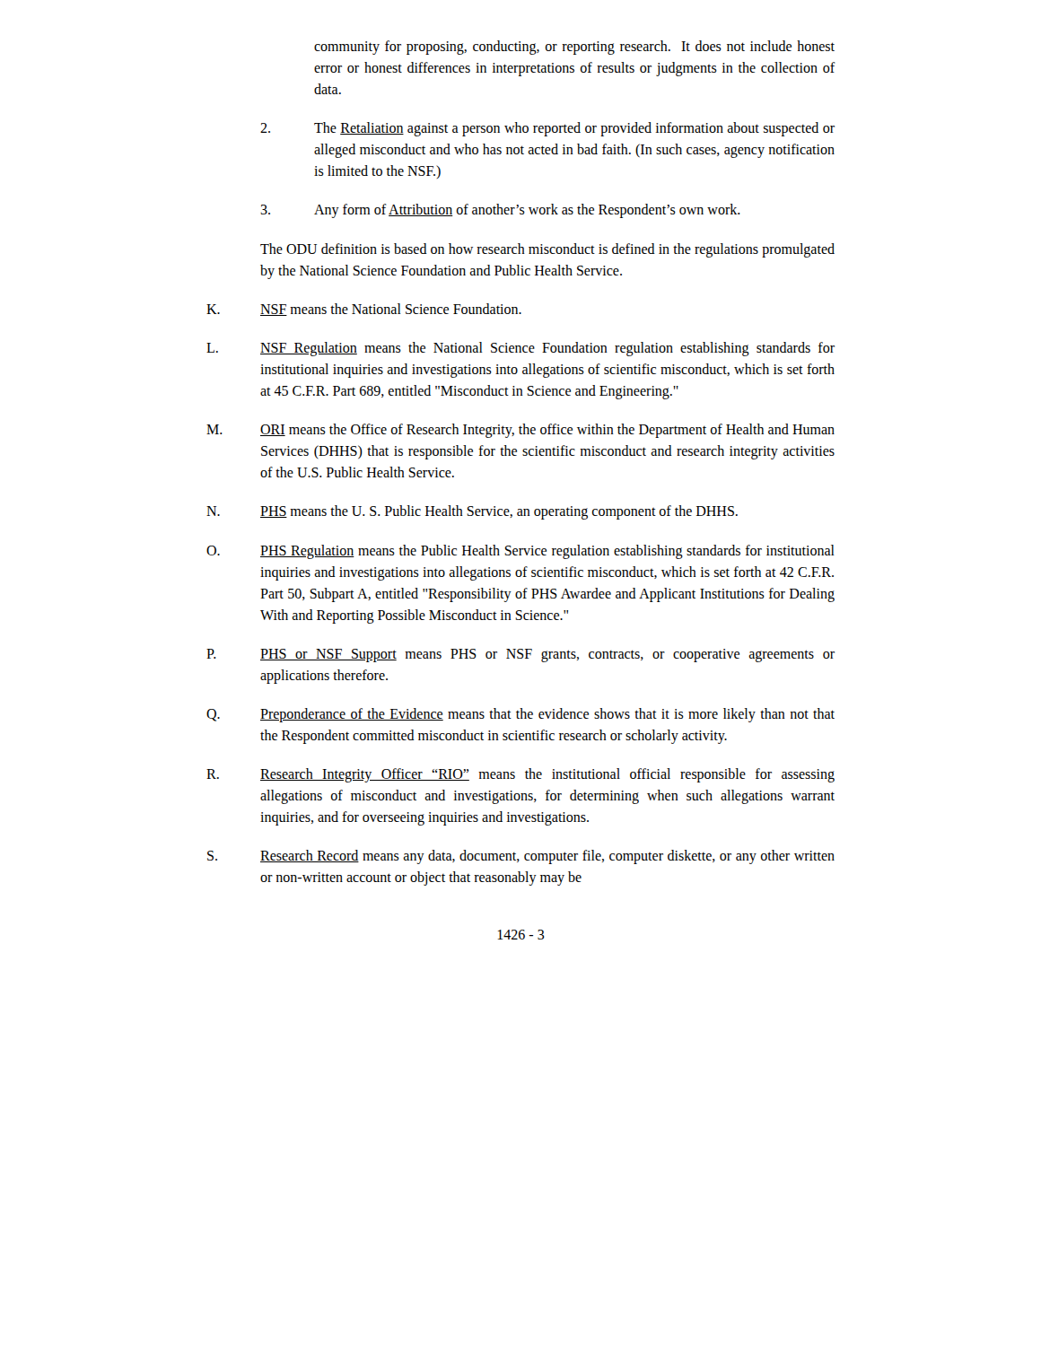community for proposing, conducting, or reporting research. It does not include honest error or honest differences in interpretations of results or judgments in the collection of data.
2. The Retaliation against a person who reported or provided information about suspected or alleged misconduct and who has not acted in bad faith. (In such cases, agency notification is limited to the NSF.)
3. Any form of Attribution of another’s work as the Respondent’s own work.
The ODU definition is based on how research misconduct is defined in the regulations promulgated by the National Science Foundation and Public Health Service.
K. NSF means the National Science Foundation.
L. NSF Regulation means the National Science Foundation regulation establishing standards for institutional inquiries and investigations into allegations of scientific misconduct, which is set forth at 45 C.F.R. Part 689, entitled "Misconduct in Science and Engineering."
M. ORI means the Office of Research Integrity, the office within the Department of Health and Human Services (DHHS) that is responsible for the scientific misconduct and research integrity activities of the U.S. Public Health Service.
N. PHS means the U. S. Public Health Service, an operating component of the DHHS.
O. PHS Regulation means the Public Health Service regulation establishing standards for institutional inquiries and investigations into allegations of scientific misconduct, which is set forth at 42 C.F.R. Part 50, Subpart A, entitled "Responsibility of PHS Awardee and Applicant Institutions for Dealing With and Reporting Possible Misconduct in Science."
P. PHS or NSF Support means PHS or NSF grants, contracts, or cooperative agreements or applications therefore.
Q. Preponderance of the Evidence means that the evidence shows that it is more likely than not that the Respondent committed misconduct in scientific research or scholarly activity.
R. Research Integrity Officer “RIO” means the institutional official responsible for assessing allegations of misconduct and investigations, for determining when such allegations warrant inquiries, and for overseeing inquiries and investigations.
S. Research Record means any data, document, computer file, computer diskette, or any other written or non-written account or object that reasonably may be
1426 - 3